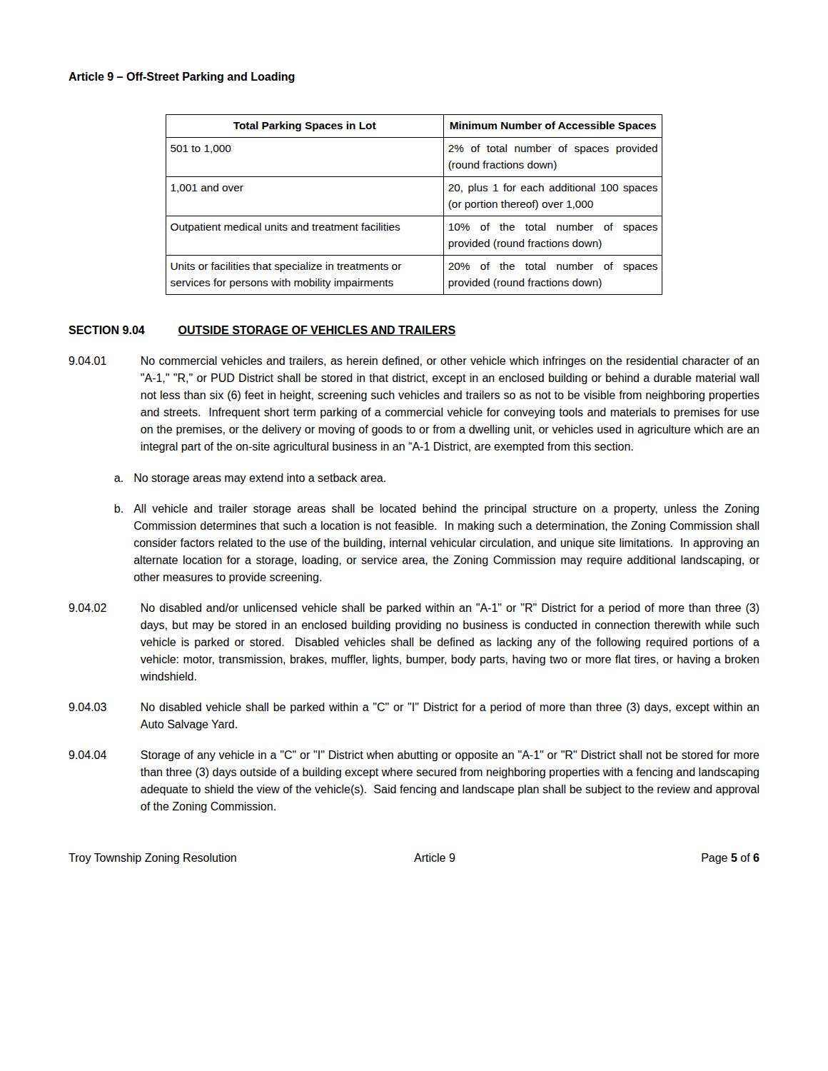Article 9 – Off-Street Parking and Loading
| Total Parking Spaces in Lot | Minimum Number of Accessible Spaces |
| --- | --- |
| 501 to 1,000 | 2% of total number of spaces provided (round fractions down) |
| 1,001 and over | 20, plus 1 for each additional 100 spaces (or portion thereof) over 1,000 |
| Outpatient medical units and treatment facilities | 10% of the total number of spaces provided (round fractions down) |
| Units or facilities that specialize in treatments or services for persons with mobility impairments | 20% of the total number of spaces provided (round fractions down) |
SECTION 9.04 OUTSIDE STORAGE OF VEHICLES AND TRAILERS
9.04.01
No commercial vehicles and trailers, as herein defined, or other vehicle which infringes on the residential character of an "A-1," "R," or PUD District shall be stored in that district, except in an enclosed building or behind a durable material wall not less than six (6) feet in height, screening such vehicles and trailers so as not to be visible from neighboring properties and streets. Infrequent short term parking of a commercial vehicle for conveying tools and materials to premises for use on the premises, or the delivery or moving of goods to or from a dwelling unit, or vehicles used in agriculture which are an integral part of the on-site agricultural business in an “A-1 District, are exempted from this section.
No storage areas may extend into a setback area.
All vehicle and trailer storage areas shall be located behind the principal structure on a property, unless the Zoning Commission determines that such a location is not feasible. In making such a determination, the Zoning Commission shall consider factors related to the use of the building, internal vehicular circulation, and unique site limitations. In approving an alternate location for a storage, loading, or service area, the Zoning Commission may require additional landscaping, or other measures to provide screening.
9.04.02
No disabled and/or unlicensed vehicle shall be parked within an "A-1" or "R" District for a period of more than three (3) days, but may be stored in an enclosed building providing no business is conducted in connection therewith while such vehicle is parked or stored. Disabled vehicles shall be defined as lacking any of the following required portions of a vehicle: motor, transmission, brakes, muffler, lights, bumper, body parts, having two or more flat tires, or having a broken windshield.
9.04.03
No disabled vehicle shall be parked within a "C" or "I" District for a period of more than three (3) days, except within an Auto Salvage Yard.
9.04.04
Storage of any vehicle in a "C" or "I" District when abutting or opposite an "A-1" or "R" District shall not be stored for more than three (3) days outside of a building except where secured from neighboring properties with a fencing and landscaping adequate to shield the view of the vehicle(s). Said fencing and landscape plan shall be subject to the review and approval of the Zoning Commission.
Troy Township Zoning Resolution
Article 9
Page 5 of 6